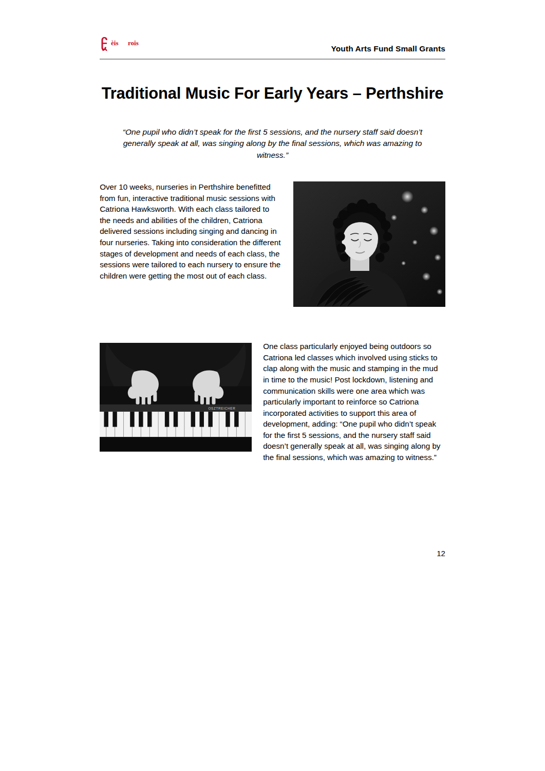èis rois
Youth Arts Fund Small Grants
Traditional Music For Early Years – Perthshire
“One pupil who didn’t speak for the first 5 sessions, and the nursery staff said doesn’t generally speak at all, was singing along by the final sessions, which was amazing to witness.”
Over 10 weeks, nurseries in Perthshire benefitted from fun, interactive traditional music sessions with Catriona Hawksworth. With each class tailored to the needs and abilities of the children, Catriona delivered sessions including singing and dancing in four nurseries. Taking into consideration the different stages of development and needs of each class, the sessions were tailored to each nursery to ensure the children were getting the most out of each class.
OSZTREICHER
One class particularly enjoyed being outdoors so Catriona led classes which involved using sticks to clap along with the music and stamping in the mud in time to the music! Post lockdown, listening and communication skills were one area which was particularly important to reinforce so Catriona incorporated activities to support this area of development, adding: “One pupil who didn’t speak for the first 5 sessions, and the nursery staff said doesn’t generally speak at all, was singing along by the final sessions, which was amazing to witness.”
12